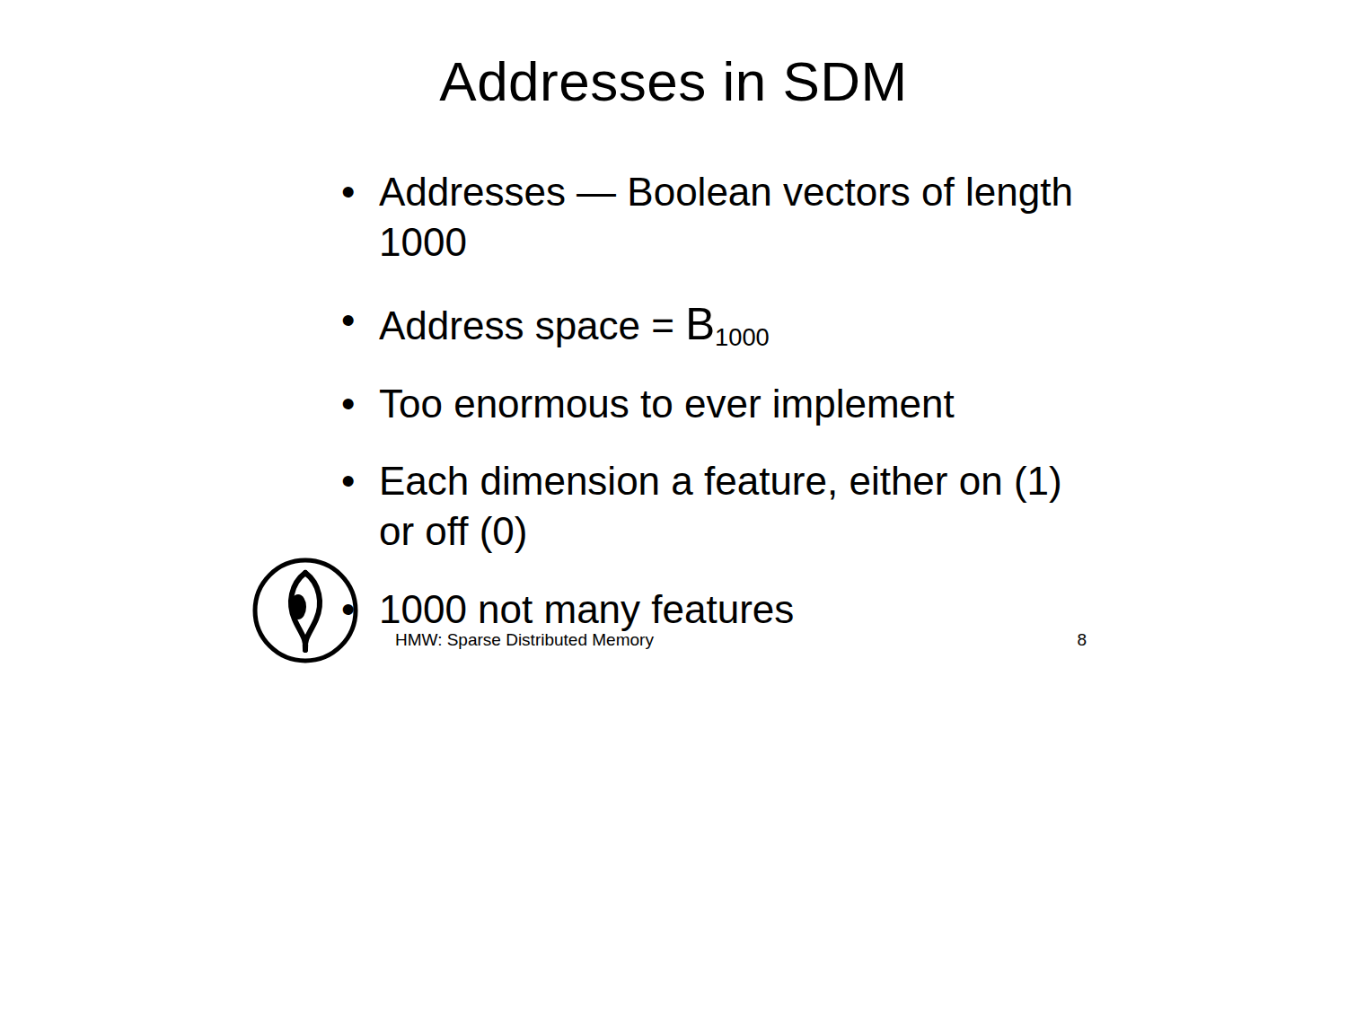Addresses in SDM
Addresses — Boolean vectors of length 1000
Address space = B1000
Too enormous to ever implement
Each dimension a feature, either on (1) or off (0)
1000 not many features
HMW: Sparse Distributed Memory 8